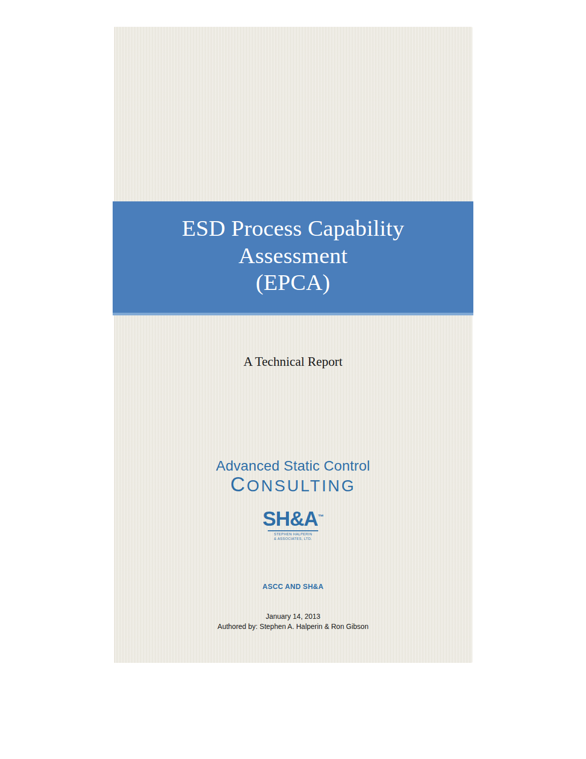ESD Process Capability Assessment
(EPCA)
A Technical Report
Advanced Static Control
CONSULTING
SH&A™
Stephen Halperin
& Associates, Ltd.
ASCC AND SH&A
January 14, 2013
Authored by: Stephen A. Halperin & Ron Gibson